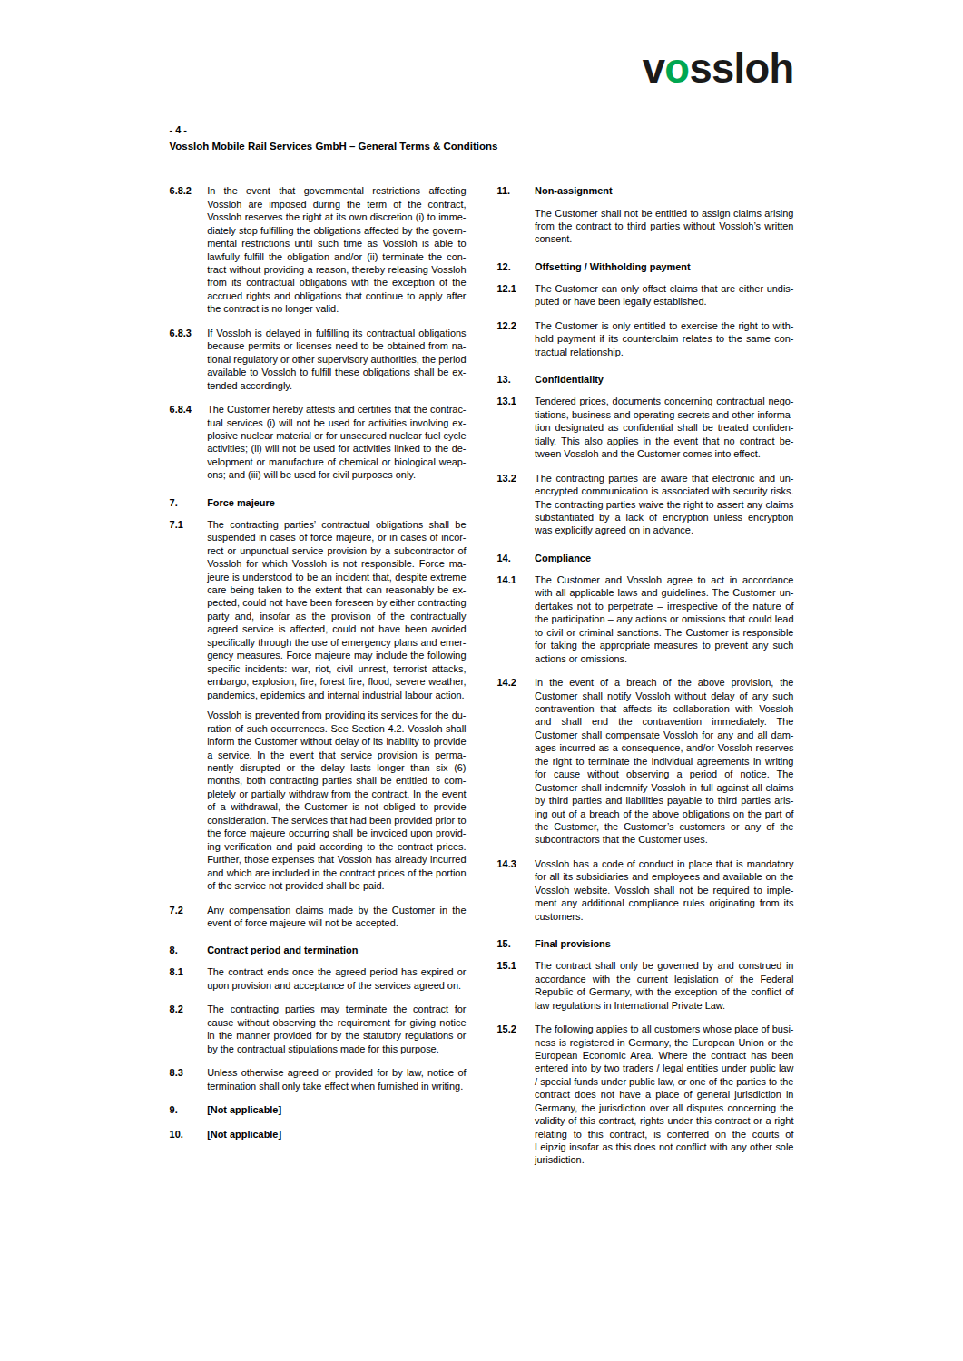vossloh
- 4 -
Vossloh Mobile Rail Services GmbH – General Terms & Conditions
6.8.2
In the event that governmental restrictions affecting Vossloh are imposed during the term of the contract, Vossloh reserves the right at its own discretion (i) to immediately stop fulfilling the obligations affected by the governmental restrictions until such time as Vossloh is able to lawfully fulfill the obligation and/or (ii) terminate the contract without providing a reason, thereby releasing Vossloh from its contractual obligations with the exception of the accrued rights and obligations that continue to apply after the contract is no longer valid.
6.8.3
If Vossloh is delayed in fulfilling its contractual obligations because permits or licenses need to be obtained from national regulatory or other supervisory authorities, the period available to Vossloh to fulfill these obligations shall be extended accordingly.
6.8.4
The Customer hereby attests and certifies that the contractual services (i) will not be used for activities involving explosive nuclear material or for unsecured nuclear fuel cycle activities; (ii) will not be used for activities linked to the development or manufacture of chemical or biological weapons; and (iii) will be used for civil purposes only.
7.
Force majeure
7.1
The contracting parties’ contractual obligations shall be suspended in cases of force majeure, or in cases of incorrect or unpunctual service provision by a subcontractor of Vossloh for which Vossloh is not responsible. Force majeure is understood to be an incident that, despite extreme care being taken to the extent that can reasonably be expected, could not have been foreseen by either contracting party and, insofar as the provision of the contractually agreed service is affected, could not have been avoided specifically through the use of emergency plans and emergency measures. Force majeure may include the following specific incidents: war, riot, civil unrest, terrorist attacks, embargo, explosion, fire, forest fire, flood, severe weather, pandemics, epidemics and internal industrial labour action.
Vossloh is prevented from providing its services for the duration of such occurrences. See Section 4.2. Vossloh shall inform the Customer without delay of its inability to provide a service. In the event that service provision is permanently disrupted or the delay lasts longer than six (6) months, both contracting parties shall be entitled to completely or partially withdraw from the contract. In the event of a withdrawal, the Customer is not obliged to provide consideration. The services that had been provided prior to the force majeure occurring shall be invoiced upon providing verification and paid according to the contract prices. Further, those expenses that Vossloh has already incurred and which are included in the contract prices of the portion of the service not provided shall be paid.
7.2
Any compensation claims made by the Customer in the event of force majeure will not be accepted.
8.
Contract period and termination
8.1
The contract ends once the agreed period has expired or upon provision and acceptance of the services agreed on.
8.2
The contracting parties may terminate the contract for cause without observing the requirement for giving notice in the manner provided for by the statutory regulations or by the contractual stipulations made for this purpose.
8.3
Unless otherwise agreed or provided for by law, notice of termination shall only take effect when furnished in writing.
9.
[Not applicable]
10.
[Not applicable]
11.
Non-assignment
The Customer shall not be entitled to assign claims arising from the contract to third parties without Vossloh’s written consent.
12.
Offsetting / Withholding payment
12.1
The Customer can only offset claims that are either undisputed or have been legally established.
12.2
The Customer is only entitled to exercise the right to withhold payment if its counterclaim relates to the same contractual relationship.
13.
Confidentiality
13.1
Tendered prices, documents concerning contractual negotiations, business and operating secrets and other information designated as confidential shall be treated confidentially. This also applies in the event that no contract between Vossloh and the Customer comes into effect.
13.2
The contracting parties are aware that electronic and unencrypted communication is associated with security risks. The contracting parties waive the right to assert any claims substantiated by a lack of encryption unless encryption was explicitly agreed on in advance.
14.
Compliance
14.1
The Customer and Vossloh agree to act in accordance with all applicable laws and guidelines. The Customer undertakes not to perpetrate – irrespective of the nature of the participation – any actions or omissions that could lead to civil or criminal sanctions. The Customer is responsible for taking the appropriate measures to prevent any such actions or omissions.
14.2
In the event of a breach of the above provision, the Customer shall notify Vossloh without delay of any such contravention that affects its collaboration with Vossloh and shall end the contravention immediately. The Customer shall compensate Vossloh for any and all damages incurred as a consequence, and/or Vossloh reserves the right to terminate the individual agreements in writing for cause without observing a period of notice. The Customer shall indemnify Vossloh in full against all claims by third parties and liabilities payable to third parties arising out of a breach of the above obligations on the part of the Customer, the Customer’s customers or any of the subcontractors that the Customer uses.
14.3
Vossloh has a code of conduct in place that is mandatory for all its subsidiaries and employees and available on the Vossloh website. Vossloh shall not be required to implement any additional compliance rules originating from its customers.
15.
Final provisions
15.1
The contract shall only be governed by and construed in accordance with the current legislation of the Federal Republic of Germany, with the exception of the conflict of law regulations in International Private Law.
15.2
The following applies to all customers whose place of business is registered in Germany, the European Union or the European Economic Area. Where the contract has been entered into by two traders / legal entities under public law / special funds under public law, or one of the parties to the contract does not have a place of general jurisdiction in Germany, the jurisdiction over all disputes concerning the validity of this contract, rights under this contract or a right relating to this contract, is conferred on the courts of Leipzig insofar as this does not conflict with any other sole jurisdiction.